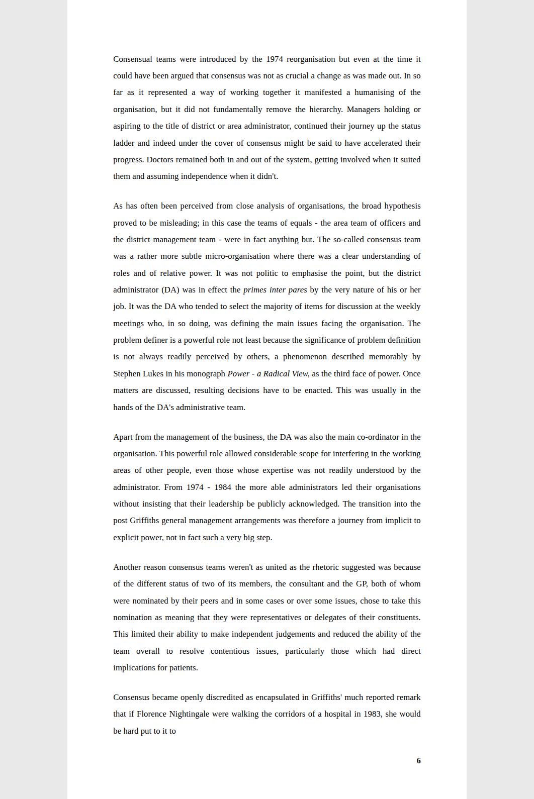Consensual teams were introduced by the 1974 reorganisation but even at the time it could have been argued that consensus was not as crucial a change as was made out. In so far as it represented a way of working together it manifested a humanising of the organisation, but it did not fundamentally remove the hierarchy. Managers holding or aspiring to the title of district or area administrator, continued their journey up the status ladder and indeed under the cover of consensus might be said to have accelerated their progress. Doctors remained both in and out of the system, getting involved when it suited them and assuming independence when it didn't.
As has often been perceived from close analysis of organisations, the broad hypothesis proved to be misleading; in this case the teams of equals - the area team of officers and the district management team - were in fact anything but. The so-called consensus team was a rather more subtle micro-organisation where there was a clear understanding of roles and of relative power. It was not politic to emphasise the point, but the district administrator (DA) was in effect the primes inter pares by the very nature of his or her job. It was the DA who tended to select the majority of items for discussion at the weekly meetings who, in so doing, was defining the main issues facing the organisation. The problem definer is a powerful role not least because the significance of problem definition is not always readily perceived by others, a phenomenon described memorably by Stephen Lukes in his monograph Power - a Radical View, as the third face of power. Once matters are discussed, resulting decisions have to be enacted. This was usually in the hands of the DA's administrative team.
Apart from the management of the business, the DA was also the main co-ordinator in the organisation. This powerful role allowed considerable scope for interfering in the working areas of other people, even those whose expertise was not readily understood by the administrator. From 1974 - 1984 the more able administrators led their organisations without insisting that their leadership be publicly acknowledged. The transition into the post Griffiths general management arrangements was therefore a journey from implicit to explicit power, not in fact such a very big step.
Another reason consensus teams weren't as united as the rhetoric suggested was because of the different status of two of its members, the consultant and the GP, both of whom were nominated by their peers and in some cases or over some issues, chose to take this nomination as meaning that they were representatives or delegates of their constituents. This limited their ability to make independent judgements and reduced the ability of the team overall to resolve contentious issues, particularly those which had direct implications for patients.
Consensus became openly discredited as encapsulated in Griffiths' much reported remark that if Florence Nightingale were walking the corridors of a hospital in 1983, she would be hard put to it to
6